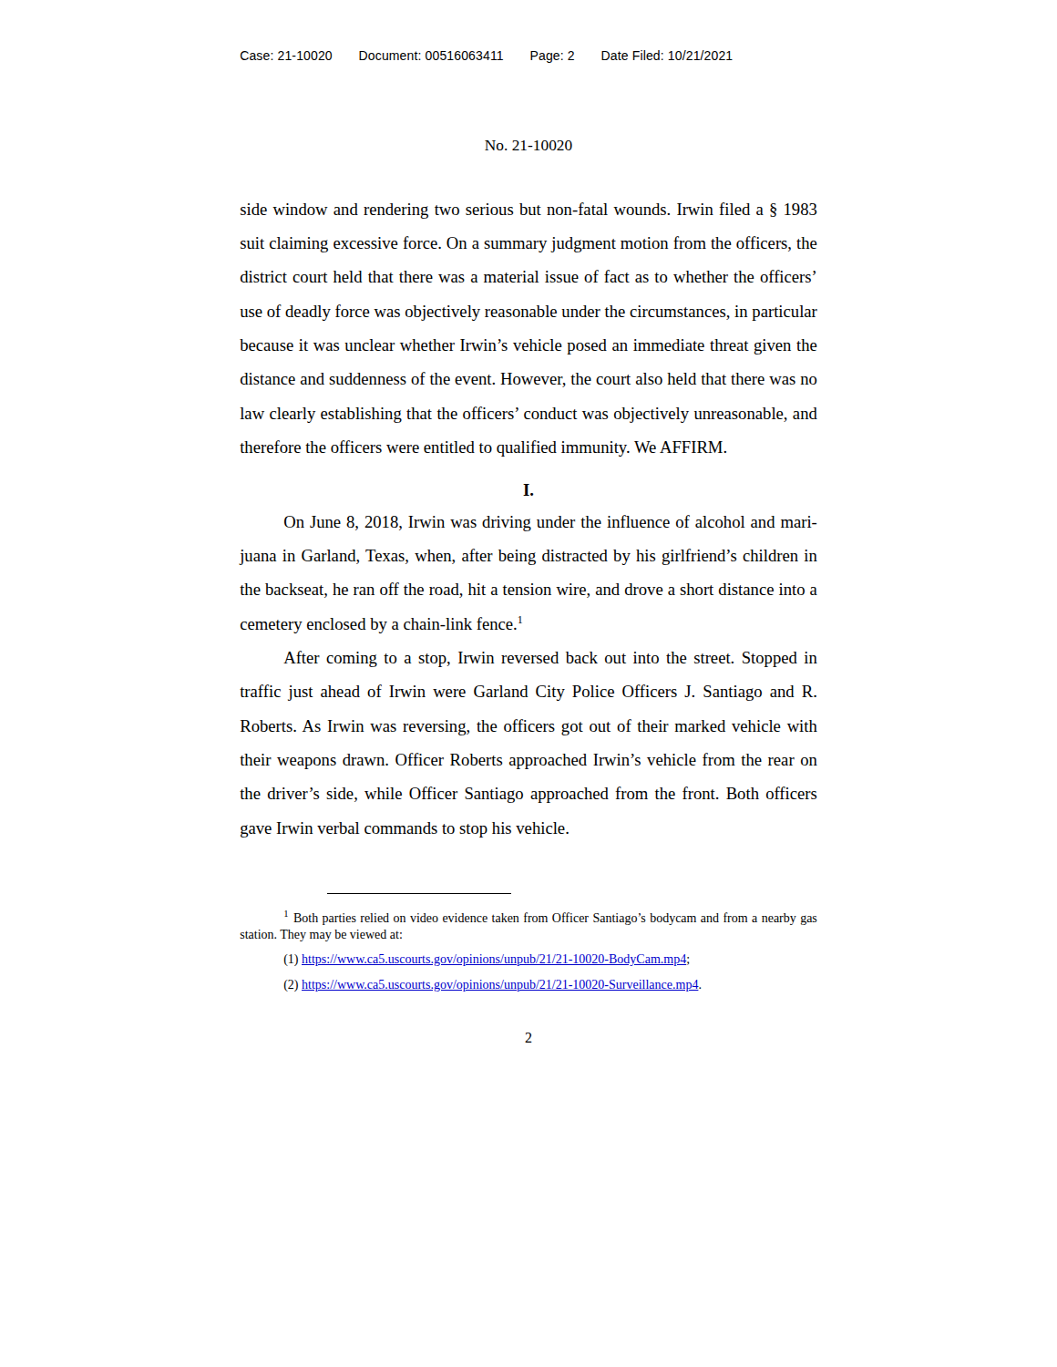Case: 21-10020 Document: 00516063411 Page: 2 Date Filed: 10/21/2021
No. 21-10020
side window and rendering two serious but non-fatal wounds. Irwin filed a § 1983 suit claiming excessive force. On a summary judgment motion from the officers, the district court held that there was a material issue of fact as to whether the officers’ use of deadly force was objectively reasonable under the circumstances, in particular because it was unclear whether Irwin’s vehicle posed an immediate threat given the distance and suddenness of the event. However, the court also held that there was no law clearly establishing that the officers’ conduct was objectively unreasonable, and therefore the officers were entitled to qualified immunity. We AFFIRM.
I.
On June 8, 2018, Irwin was driving under the influence of alcohol and marijuana in Garland, Texas, when, after being distracted by his girlfriend’s children in the backseat, he ran off the road, hit a tension wire, and drove a short distance into a cemetery enclosed by a chain-link fence.1
After coming to a stop, Irwin reversed back out into the street. Stopped in traffic just ahead of Irwin were Garland City Police Officers J. Santiago and R. Roberts. As Irwin was reversing, the officers got out of their marked vehicle with their weapons drawn. Officer Roberts approached Irwin’s vehicle from the rear on the driver’s side, while Officer Santiago approached from the front. Both officers gave Irwin verbal commands to stop his vehicle.
1 Both parties relied on video evidence taken from Officer Santiago’s bodycam and from a nearby gas station. They may be viewed at:
(1) https://www.ca5.uscourts.gov/opinions/unpub/21/21-10020-BodyCam.mp4;
(2) https://www.ca5.uscourts.gov/opinions/unpub/21/21-10020-Surveillance.mp4.
2